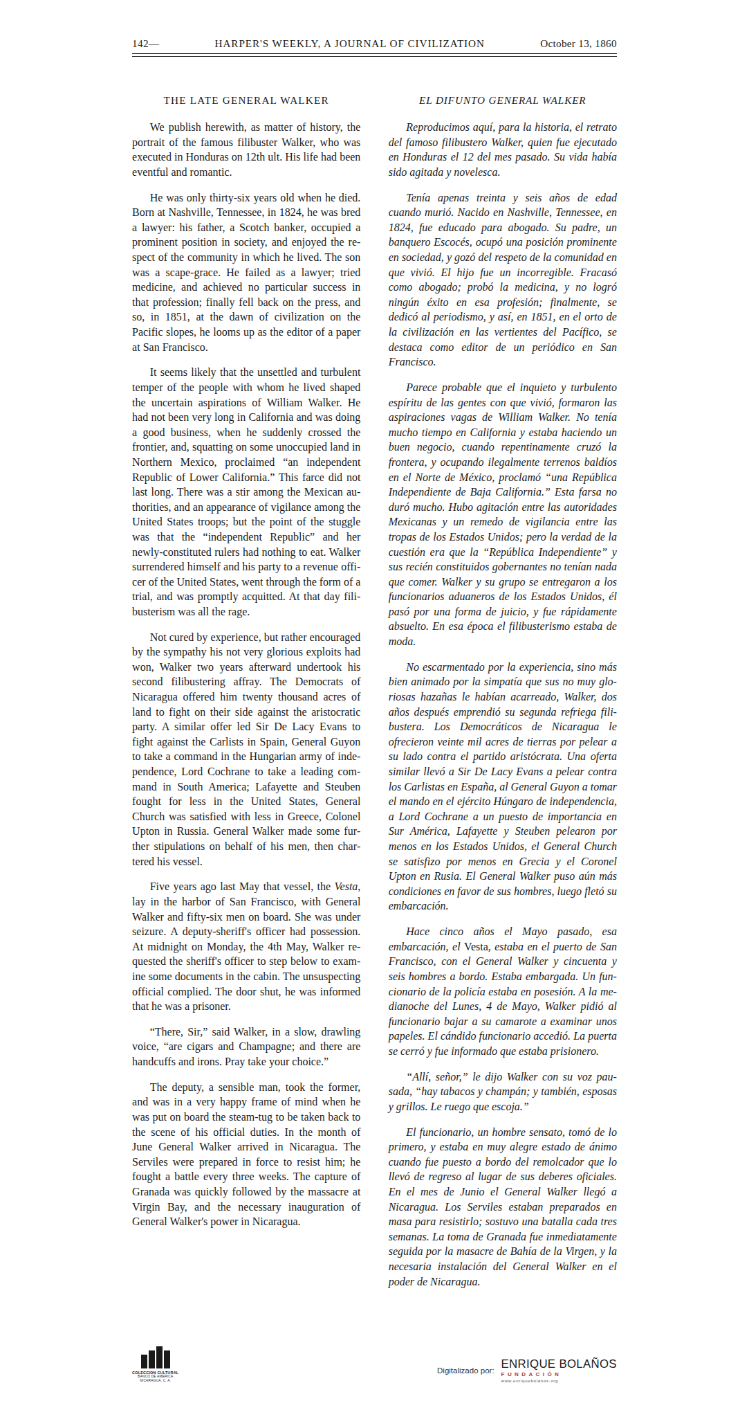142— HARPER'S WEEKLY, A JOURNAL OF CIVILIZATION October 13, 1860
The Late General Walker
We publish herewith, as matter of history, the portrait of the famous filibuster Walker, who was executed in Honduras on 12th ult. His life had been eventful and romantic.
He was only thirty-six years old when he died. Born at Nashville, Tennessee, in 1824, he was bred a lawyer: his father, a Scotch banker, occupied a prominent position in society, and enjoyed the respect of the community in which he lived. The son was a scape-grace. He failed as a lawyer; tried medicine, and achieved no particular success in that profession; finally fell back on the press, and so, in 1851, at the dawn of civilization on the Pacific slopes, he looms up as the editor of a paper at San Francisco.
It seems likely that the unsettled and turbulent temper of the people with whom he lived shaped the uncertain aspirations of William Walker. He had not been very long in California and was doing a good business, when he suddenly crossed the frontier, and, squatting on some unoccupied land in Northern Mexico, proclaimed “an independent Republic of Lower California.” This farce did not last long. There was a stir among the Mexican authorities, and an appearance of vigilance among the United States troops; but the point of the stuggle was that the “independent Republic” and her newly-constituted rulers had nothing to eat. Walker surrendered himself and his party to a revenue officer of the United States, went through the form of a trial, and was promptly acquitted. At that day filibusterism was all the rage.
Not cured by experience, but rather encouraged by the sympathy his not very glorious exploits had won, Walker two years afterward undertook his second filibustering affray. The Democrats of Nicaragua offered him twenty thousand acres of land to fight on their side against the aristocratic party. A similar offer led Sir De Lacy Evans to fight against the Carlists in Spain, General Guyon to take a command in the Hungarian army of independence, Lord Cochrane to take a leading command in South America; Lafayette and Steuben fought for less in the United States, General Church was satisfied with less in Greece, Colonel Upton in Russia. General Walker made some further stipulations on behalf of his men, then chartered his vessel.
Five years ago last May that vessel, the Vesta, lay in the harbor of San Francisco, with General Walker and fifty-six men on board. She was under seizure. A deputy-sheriff's officer had possession. At midnight on Monday, the 4th May, Walker requested the sheriff's officer to step below to examine some documents in the cabin. The unsuspecting official complied. The door shut, he was informed that he was a prisoner.
“There, Sir,” said Walker, in a slow, drawling voice, “are cigars and Champagne; and there are handcuffs and irons. Pray take your choice.”
The deputy, a sensible man, took the former, and was in a very happy frame of mind when he was put on board the steam-tug to be taken back to the scene of his official duties. In the month of June General Walker arrived in Nicaragua. The Serviles were prepared in force to resist him; he fought a battle every three weeks. The capture of Granada was quickly followed by the massacre at Virgin Bay, and the necessary inauguration of General Walker's power in Nicaragua.
El Difunto General Walker
Reproducimos aquí, para la historia, el retrato del famoso filibustero Walker, quien fue ejecutado en Honduras el 12 del mes pasado. Su vida había sido agitada y novelesca.
Tenía apenas treinta y seis años de edad cuando murió. Nacido en Nashville, Tennessee, en 1824, fue educado para abogado. Su padre, un banquero Escocés, ocupó una posición prominente en sociedad, y gozó del respeto de la comunidad en que vivió. El hijo fue un incorregible. Fracasó como abogado; probó la medicina, y no logró ningún éxito en esa profesión; finalmente, se dedicó al periodismo, y así, en 1851, en el orto de la civilización en las vertientes del Pacífico, se destaca como editor de un periódico en San Francisco.
Parece probable que el inquieto y turbulento espíritu de las gentes con que vivió, formaron las aspiraciones vagas de William Walker. No tenía mucho tiempo en California y estaba haciendo un buen negocio, cuando repentinamente cruzó la frontera, y ocupando ilegalmente terrenos baldíos en el Norte de México, proclamó “una República Independiente de Baja California.” Esta farsa no duró mucho. Hubo agitación entre las autoridades Mexicanas y un remedo de vigilancia entre las tropas de los Estados Unidos; pero la verdad de la cuestión era que la “República Independiente” y sus recién constituidos gobernantes no tenían nada que comer. Walker y su grupo se entregaron a los funcionarios aduaneros de los Estados Unidos, él pasó por una forma de juicio, y fue rápidamente absuelto. En esa época el filibusterismo estaba de moda.
No escarmentado por la experiencia, sino más bien animado por la simpatía que sus no muy gloriosas hazañas le habían acarreado, Walker, dos años después emprendió su segunda refriega filibustera. Los Democráticos de Nicaragua le ofrecieron veinte mil acres de tierras por pelear a su lado contra el partido aristócrata. Una oferta similar llevó a Sir De Lacy Evans a pelear contra los Carlistas en España, al General Guyon a tomar el mando en el ejército Húngaro de independencia, a Lord Cochrane a un puesto de importancia en Sur América, Lafayette y Steuben pelearon por menos en los Estados Unidos, el General Church se satisfizo por menos en Grecia y el Coronel Upton en Rusia. El General Walker puso aún más condiciones en favor de sus hombres, luego fletó su embarcación.
Hace cinco años el Mayo pasado, esa embarcación, el Vesta, estaba en el puerto de San Francisco, con el General Walker y cincuenta y seis hombres a bordo. Estaba embargada. Un funcionario de la policía estaba en posesión. A la medianoche del Lunes, 4 de Mayo, Walker pidió al funcionario bajar a su camarote a examinar unos papeles. El cándido funcionario accedió. La puerta se cerró y fue informado que estaba prisionero.
“Allí, señor,” le dijo Walker con su voz pausada, “hay tabacos y champán; y también, esposas y grillos. Le ruego que escoja.”
El funcionario, un hombre sensato, tomó de lo primero, y estaba en muy alegre estado de ánimo cuando fue puesto a bordo del remolcador que lo llevó de regreso al lugar de sus deberes oficiales. En el mes de Junio el General Walker llegó a Nicaragua. Los Serviles estaban preparados en masa para resistirlo; sostuvo una batalla cada tres semanas. La toma de Granada fue inmediatamente seguida por la masacre de Bahía de la Virgen, y la necesaria instalación del General Walker en el poder de Nicaragua.
COLECCION CULTURAL BANCO DE AMERICA NICARAGUA, C. A.
Digitalizado por:
ENRIQUE BOLAÑOS
FUNDACIÓN
www.enriquebolanos.org